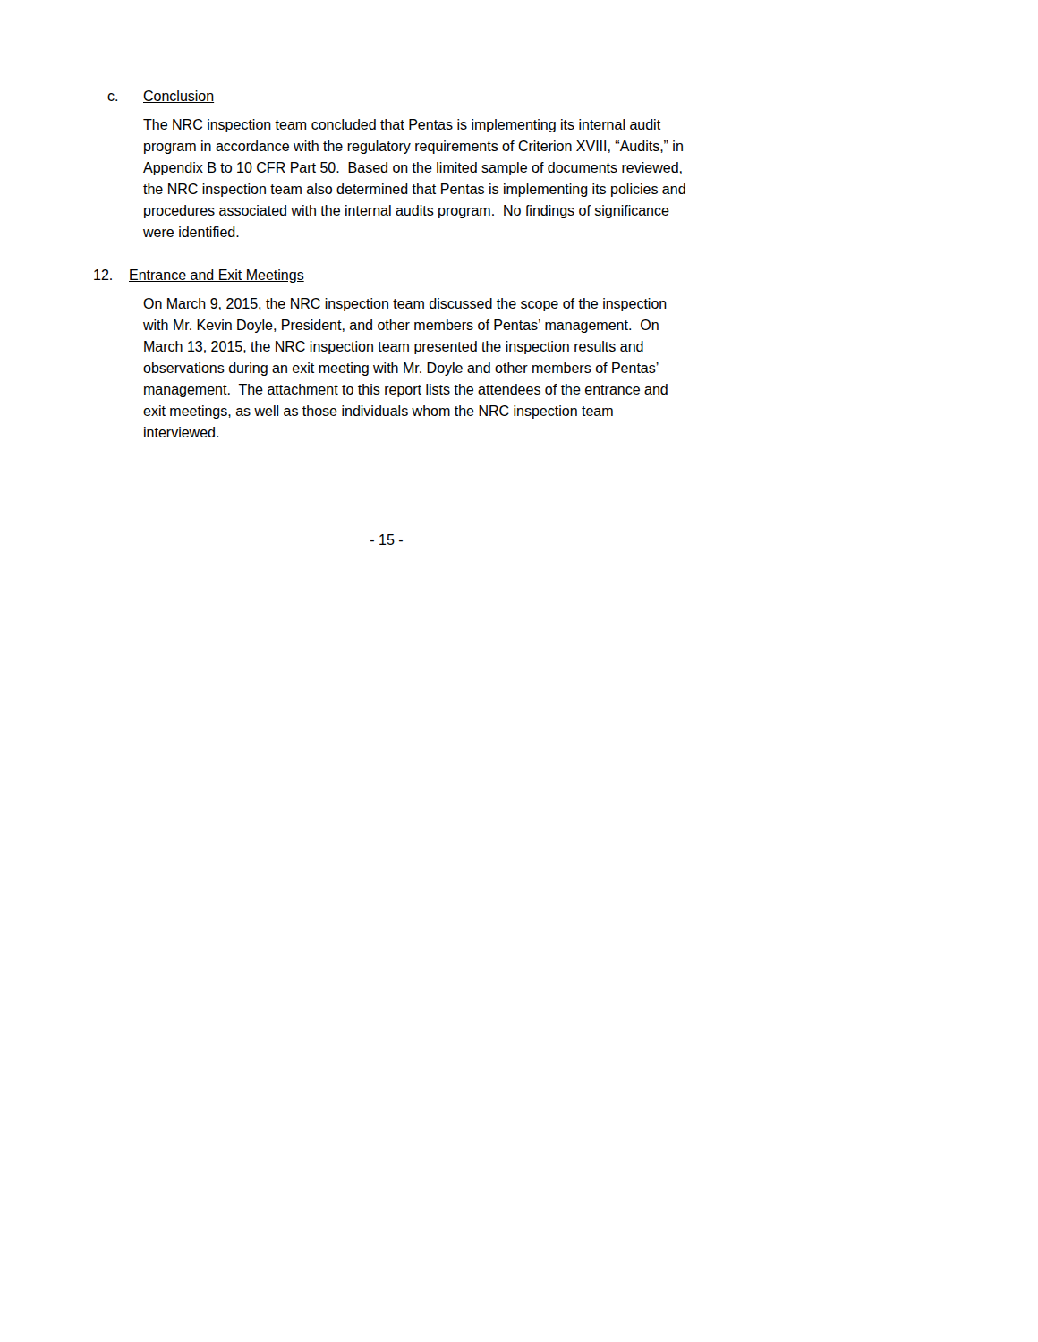c.
Conclusion
The NRC inspection team concluded that Pentas is implementing its internal audit program in accordance with the regulatory requirements of Criterion XVIII, “Audits,” in Appendix B to 10 CFR Part 50. Based on the limited sample of documents reviewed, the NRC inspection team also determined that Pentas is implementing its policies and procedures associated with the internal audits program. No findings of significance were identified.
12.
Entrance and Exit Meetings
On March 9, 2015, the NRC inspection team discussed the scope of the inspection with Mr. Kevin Doyle, President, and other members of Pentas’ management. On March 13, 2015, the NRC inspection team presented the inspection results and observations during an exit meeting with Mr. Doyle and other members of Pentas’ management. The attachment to this report lists the attendees of the entrance and exit meetings, as well as those individuals whom the NRC inspection team interviewed.
- 15 -